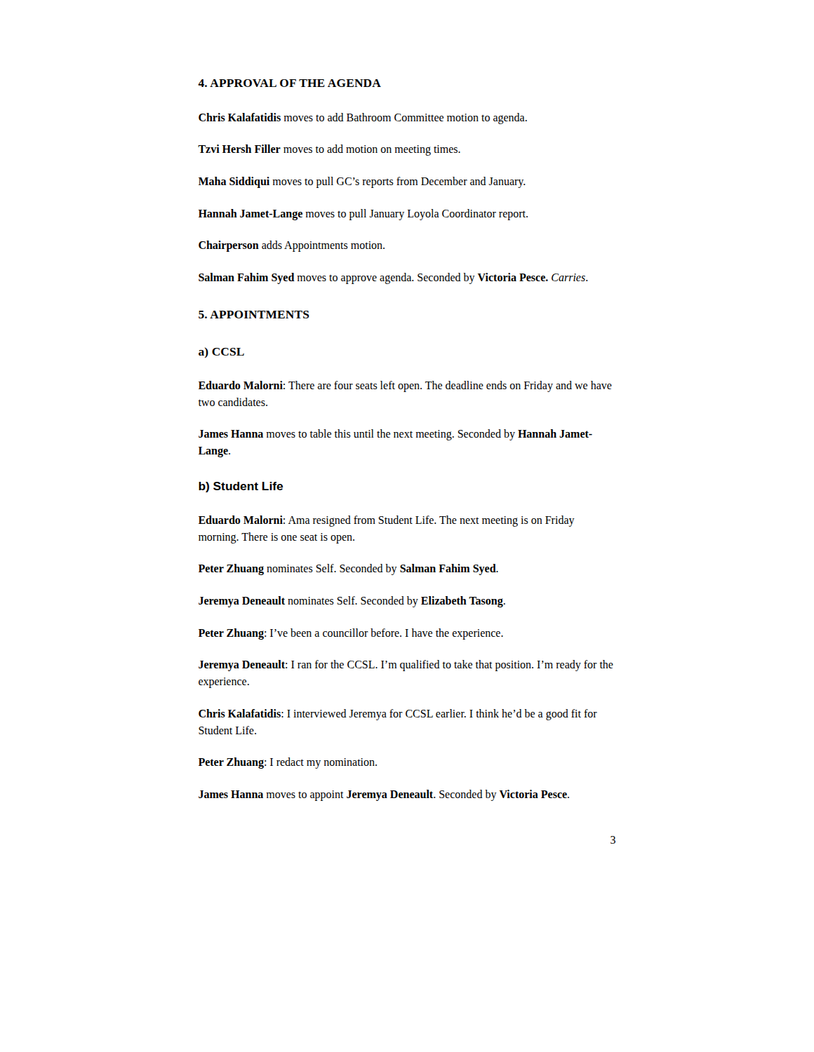4. APPROVAL OF THE AGENDA
Chris Kalafatidis moves to add Bathroom Committee motion to agenda.
Tzvi Hersh Filler moves to add motion on meeting times.
Maha Siddiqui moves to pull GC’s reports from December and January.
Hannah Jamet-Lange moves to pull January Loyola Coordinator report.
Chairperson adds Appointments motion.
Salman Fahim Syed moves to approve agenda. Seconded by Victoria Pesce. Carries.
5. APPOINTMENTS
a) CCSL
Eduardo Malorni: There are four seats left open. The deadline ends on Friday and we have two candidates.
James Hanna moves to table this until the next meeting. Seconded by Hannah Jamet-Lange.
b) Student Life
Eduardo Malorni: Ama resigned from Student Life. The next meeting is on Friday morning. There is one seat is open.
Peter Zhuang nominates Self. Seconded by Salman Fahim Syed.
Jeremya Deneault nominates Self. Seconded by Elizabeth Tasong.
Peter Zhuang: I’ve been a councillor before. I have the experience.
Jeremya Deneault: I ran for the CCSL. I’m qualified to take that position. I’m ready for the experience.
Chris Kalafatidis: I interviewed Jeremya for CCSL earlier. I think he’d be a good fit for Student Life.
Peter Zhuang: I redact my nomination.
James Hanna moves to appoint Jeremya Deneault. Seconded by Victoria Pesce.
3